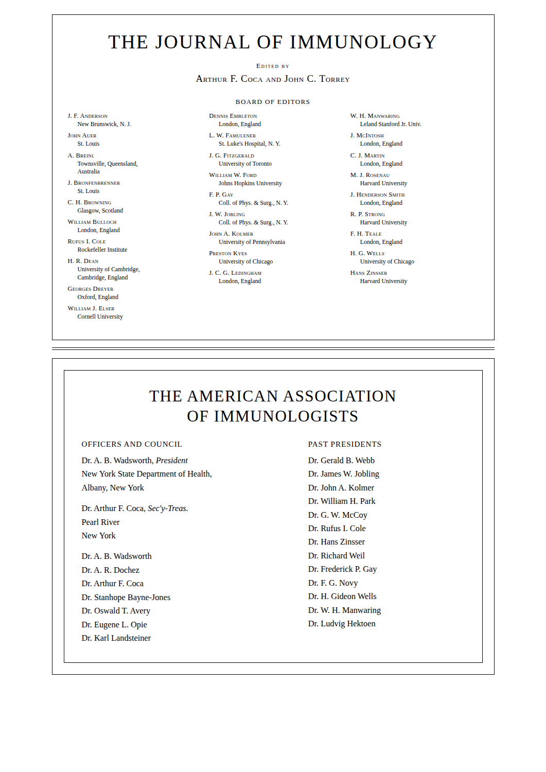THE JOURNAL OF IMMUNOLOGY
Edited by
Arthur F. Coca and John C. Torrey
BOARD OF EDITORS
J. F. Anderson New Brunswick, N. J.
John Auer St. Louis
A. Breinl Townsville, Queensland,
Australia
J. Bronfenbrenner St. Louis
C. H. Browning Glasgow, Scotland
William Bulloch London, England
Rufus I. Cole Rockefeller Institute
H. R. Dean University of Cambridge,
Cambridge, England
Georges Dreyer Oxford, England
William J. Elser Cornell University
Dennis Embleton London, England
L. W. Famulener St. Luke's Hospital, N. Y.
J. G. Fitzgerald University of Toronto
William W. Ford Johns Hopkins University
F. P. Gay Coll. of Phys. & Surg., N. Y.
J. W. Jobling Coll. of Phys. & Surg., N. Y.
John A. Kolmer University of Pennsylvania
Preston Kyes University of Chicago
J. C. G. Ledingham London, England
W. H. Manwaring Leland Stanford Jr. Univ.
J. McIntosh London, England
C. J. Martin London, England
M. J. Rosenau Harvard University
J. Henderson Smith London, England
R. P. Strong Harvard University
F. H. Teale London, England
H. G. Wells University of Chicago
Hans Zinsser Harvard University
THE AMERICAN ASSOCIATION
OF IMMUNOLOGISTS
OFFICERS AND COUNCIL
Dr. A. B. Wadsworth, President New York State Department of Health, Albany, New York
Dr. Arthur F. Coca, Sec'y-Treas. Pearl River New York
Dr. A. B. Wadsworth
Dr. A. R. Dochez
Dr. Arthur F. Coca
Dr. Stanhope Bayne-Jones
Dr. Oswald T. Avery
Dr. Eugene L. Opie
Dr. Karl Landsteiner
PAST PRESIDENTS
Dr. Gerald B. Webb
Dr. James W. Jobling
Dr. John A. Kolmer
Dr. William H. Park
Dr. G. W. McCoy
Dr. Rufus I. Cole
Dr. Hans Zinsser
Dr. Richard Weil
Dr. Frederick P. Gay
Dr. F. G. Novy
Dr. H. Gideon Wells
Dr. W. H. Manwaring
Dr. Ludvig Hektoen